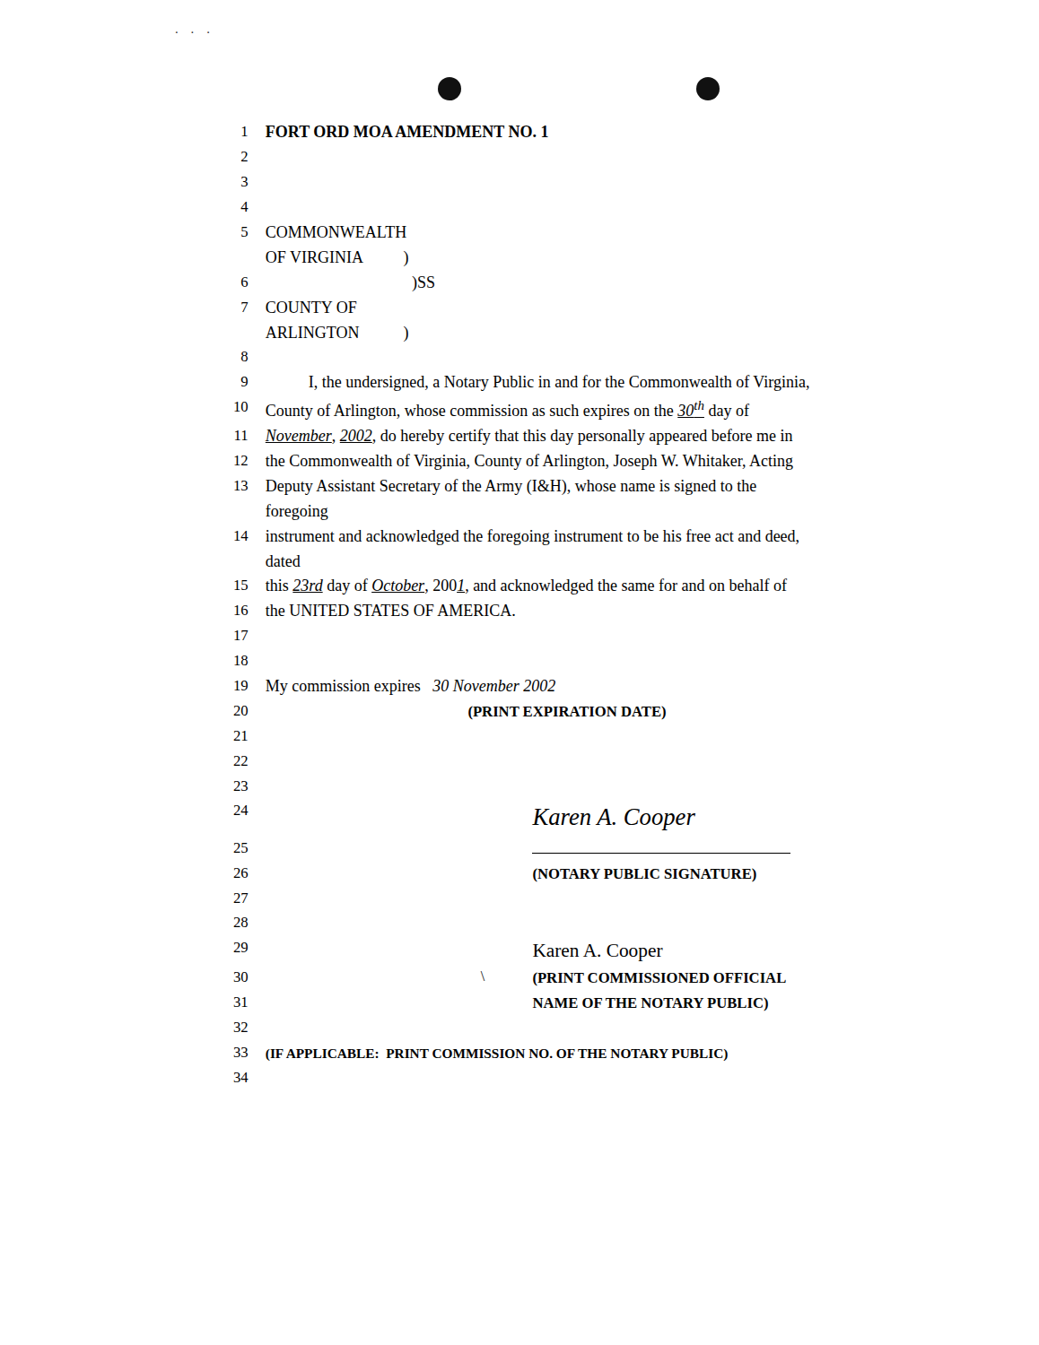. . .
FORT ORD MOA AMENDMENT NO. 1
COMMONWEALTH OF VIRGINIA)
)SS
COUNTY OF ARLINGTON)
I, the undersigned, a Notary Public in and for the Commonwealth of Virginia,
County of Arlington, whose commission as such expires on the 30th day of
November, 2002, do hereby certify that this day personally appeared before me in
the Commonwealth of Virginia, County of Arlington, Joseph W. Whitaker, Acting
Deputy Assistant Secretary of the Army (I&H), whose name is signed to the foregoing
instrument and acknowledged the foregoing instrument to be his free act and deed, dated
this 23rd day of October, 2001, and acknowledged the same for and on behalf of
the UNITED STATES OF AMERICA.
My commission expires 30 November 2002
(PRINT EXPIRATION DATE)
Karen A. Cooper
(NOTARY PUBLIC SIGNATURE)
Karen A. Cooper
\(PRINT COMMISSIONED OFFICIAL
NAME OF THE NOTARY PUBLIC)
(IF APPLICABLE: PRINT COMMISSION NO. OF THE NOTARY PUBLIC)